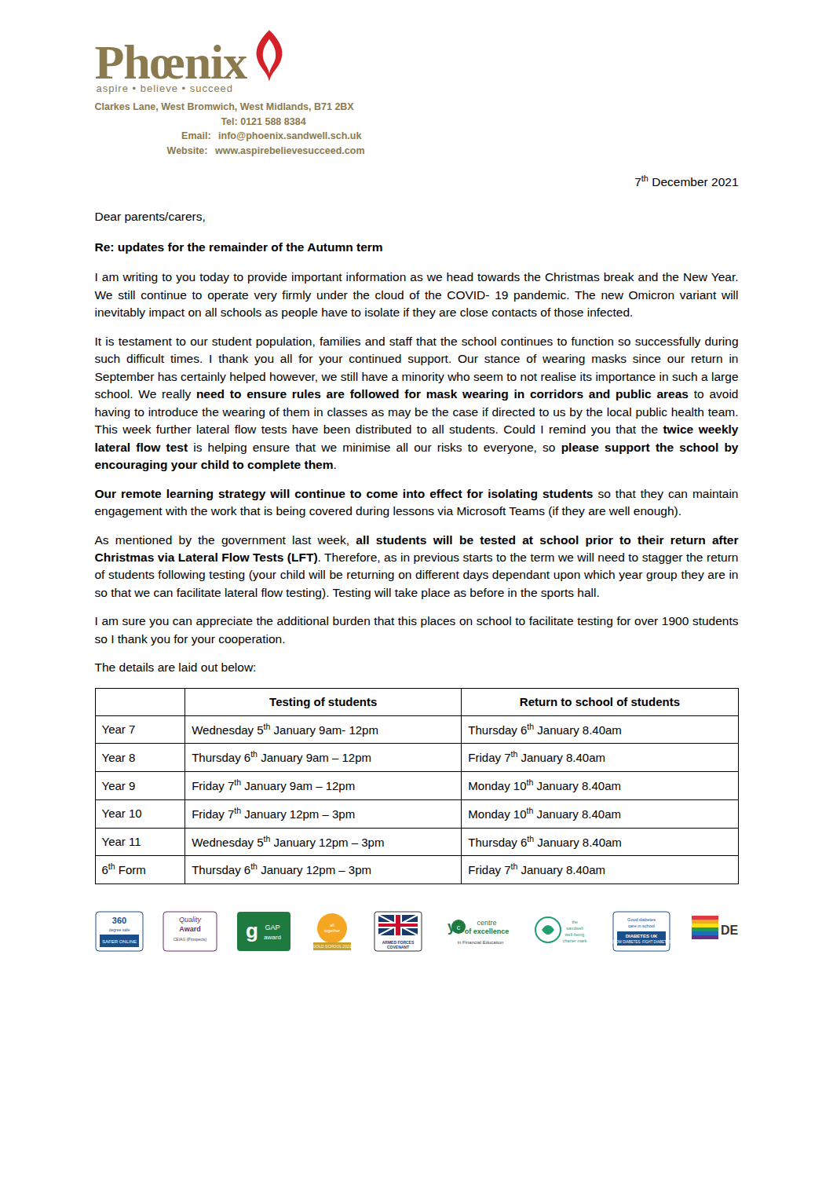Phœnix
aspire • believe • succeed
Clarkes Lane, West Bromwich, West Midlands, B71 2BX
Tel: 0121 588 8384
Email: info@phoenix.sandwell.sch.uk
Website: www.aspirebelievesucceed.com
7th December 2021
Dear parents/carers,
Re: updates for the remainder of the Autumn term
I am writing to you today to provide important information as we head towards the Christmas break and the New Year. We still continue to operate very firmly under the cloud of the COVID- 19 pandemic. The new Omicron variant will inevitably impact on all schools as people have to isolate if they are close contacts of those infected.
It is testament to our student population, families and staff that the school continues to function so successfully during such difficult times. I thank you all for your continued support. Our stance of wearing masks since our return in September has certainly helped however, we still have a minority who seem to not realise its importance in such a large school. We really need to ensure rules are followed for mask wearing in corridors and public areas to avoid having to introduce the wearing of them in classes as may be the case if directed to us by the local public health team. This week further lateral flow tests have been distributed to all students. Could I remind you that the twice weekly lateral flow test is helping ensure that we minimise all our risks to everyone, so please support the school by encouraging your child to complete them.
Our remote learning strategy will continue to come into effect for isolating students so that they can maintain engagement with the work that is being covered during lessons via Microsoft Teams (if they are well enough).
As mentioned by the government last week, all students will be tested at school prior to their return after Christmas via Lateral Flow Tests (LFT). Therefore, as in previous starts to the term we will need to stagger the return of students following testing (your child will be returning on different days dependant upon which year group they are in so that we can facilitate lateral flow testing). Testing will take place as before in the sports hall.
I am sure you can appreciate the additional burden that this places on school to facilitate testing for over 1900 students so I thank you for your cooperation.
The details are laid out below:
| | Testing of students | Return to school of students |
| --- | --- | --- |
| Year 7 | Wednesday 5 th January 9am- 12pm | Thursday 6 th January 8.40am |
| Year 8 | Thursday 6 th January 9am – 12pm | Friday 7 th January 8.40am |
| Year 9 | Friday 7 th January 9am – 12pm | Monday 10 th January 8.40am |
| Year 10 | Friday 7 th January 12pm – 3pm | Monday 10 th January 8.40am |
| Year 11 | Wednesday 5 th January 12pm – 3pm | Thursday 6 th January 8.40am |
| 6 th Form | Thursday 6 th January 12pm – 3pm | Friday 7 th January 8.40am |
360degree safeSAFER ONLINE
QualityAwardCEIAG (Prospects)
gGAPaward
alltogetherGOLD SCHOOL 2021
ARMED FORCESCOVENANT
yccentreof excellencein Financial Education
thesandwellwell-beingcharter mark
Good diabetescare in schoolDIABETES UKKNOW DIABETES. FIGHT DIABETES.
DE